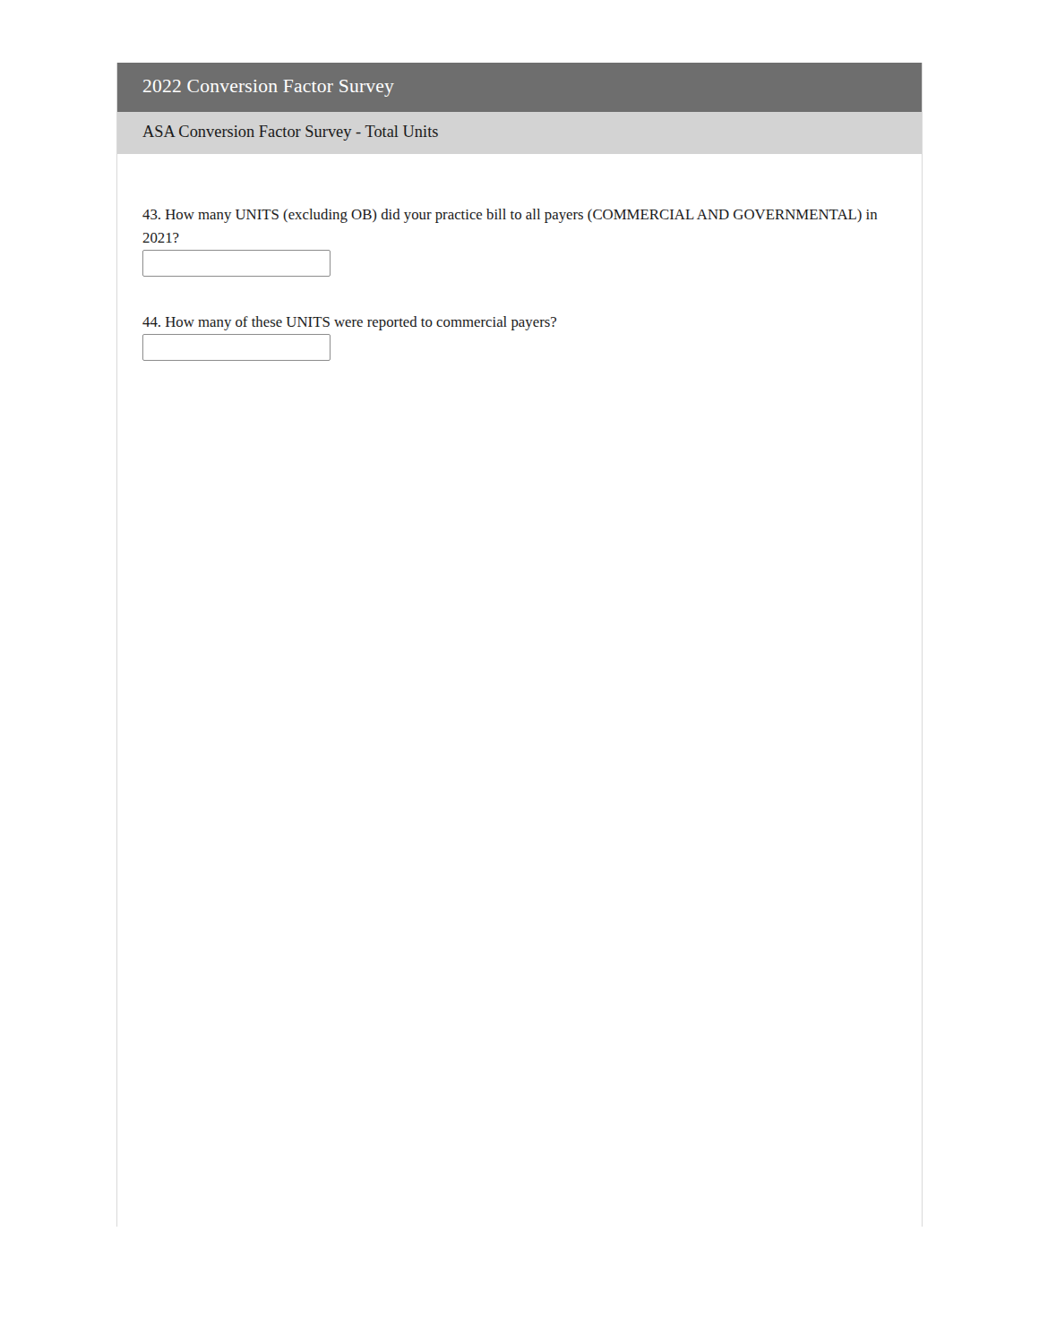2022 Conversion Factor Survey
ASA Conversion Factor Survey - Total Units
43. How many UNITS (excluding OB) did your practice bill to all payers (COMMERCIAL AND GOVERNMENTAL) in 2021?
44. How many of these UNITS were reported to commercial payers?